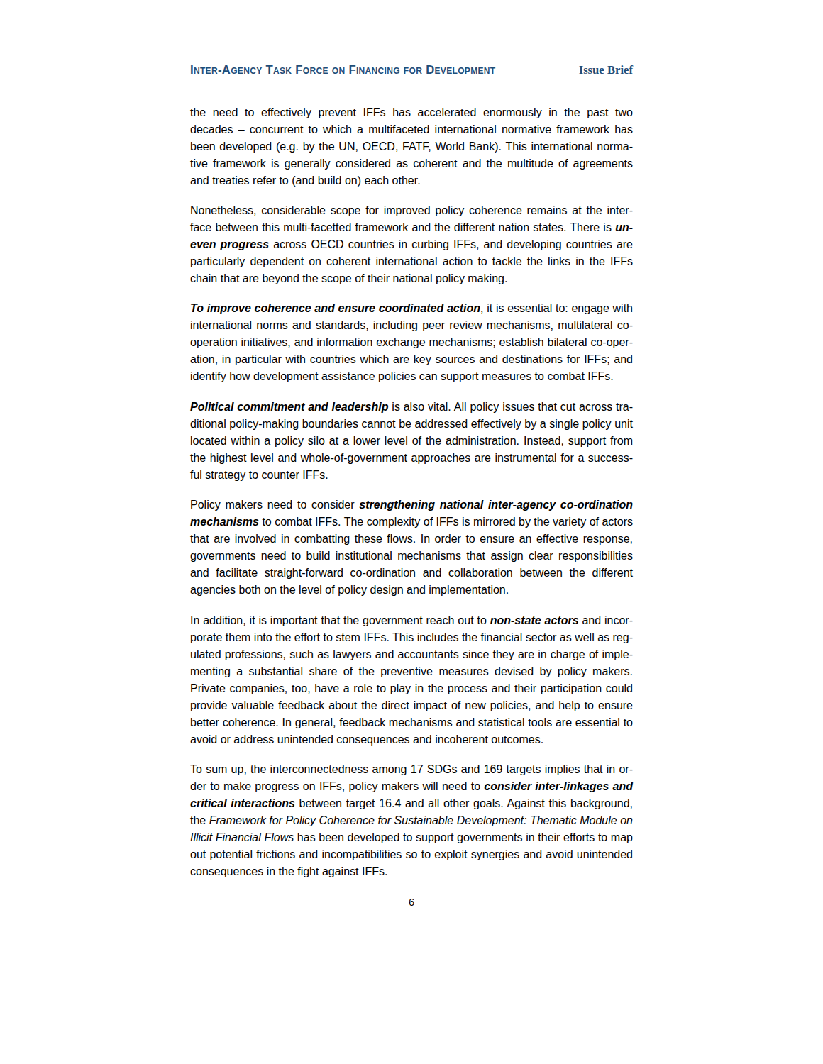Inter-Agency Task Force on Financing for Development
Issue Brief
the need to effectively prevent IFFs has accelerated enormously in the past two decades – concurrent to which a multifaceted international normative framework has been developed (e.g. by the UN, OECD, FATF, World Bank). This international normative framework is generally considered as coherent and the multitude of agreements and treaties refer to (and build on) each other.
Nonetheless, considerable scope for improved policy coherence remains at the interface between this multi-facetted framework and the different nation states. There is uneven progress across OECD countries in curbing IFFs, and developing countries are particularly dependent on coherent international action to tackle the links in the IFFs chain that are beyond the scope of their national policy making.
To improve coherence and ensure coordinated action, it is essential to: engage with international norms and standards, including peer review mechanisms, multilateral co-operation initiatives, and information exchange mechanisms; establish bilateral co-operation, in particular with countries which are key sources and destinations for IFFs; and identify how development assistance policies can support measures to combat IFFs.
Political commitment and leadership is also vital. All policy issues that cut across traditional policy-making boundaries cannot be addressed effectively by a single policy unit located within a policy silo at a lower level of the administration. Instead, support from the highest level and whole-of-government approaches are instrumental for a successful strategy to counter IFFs.
Policy makers need to consider strengthening national inter-agency co-ordination mechanisms to combat IFFs. The complexity of IFFs is mirrored by the variety of actors that are involved in combatting these flows. In order to ensure an effective response, governments need to build institutional mechanisms that assign clear responsibilities and facilitate straight-forward co-ordination and collaboration between the different agencies both on the level of policy design and implementation.
In addition, it is important that the government reach out to non-state actors and incorporate them into the effort to stem IFFs. This includes the financial sector as well as regulated professions, such as lawyers and accountants since they are in charge of implementing a substantial share of the preventive measures devised by policy makers. Private companies, too, have a role to play in the process and their participation could provide valuable feedback about the direct impact of new policies, and help to ensure better coherence. In general, feedback mechanisms and statistical tools are essential to avoid or address unintended consequences and incoherent outcomes.
To sum up, the interconnectedness among 17 SDGs and 169 targets implies that in order to make progress on IFFs, policy makers will need to consider inter-linkages and critical interactions between target 16.4 and all other goals. Against this background, the Framework for Policy Coherence for Sustainable Development: Thematic Module on Illicit Financial Flows has been developed to support governments in their efforts to map out potential frictions and incompatibilities so to exploit synergies and avoid unintended consequences in the fight against IFFs.
6